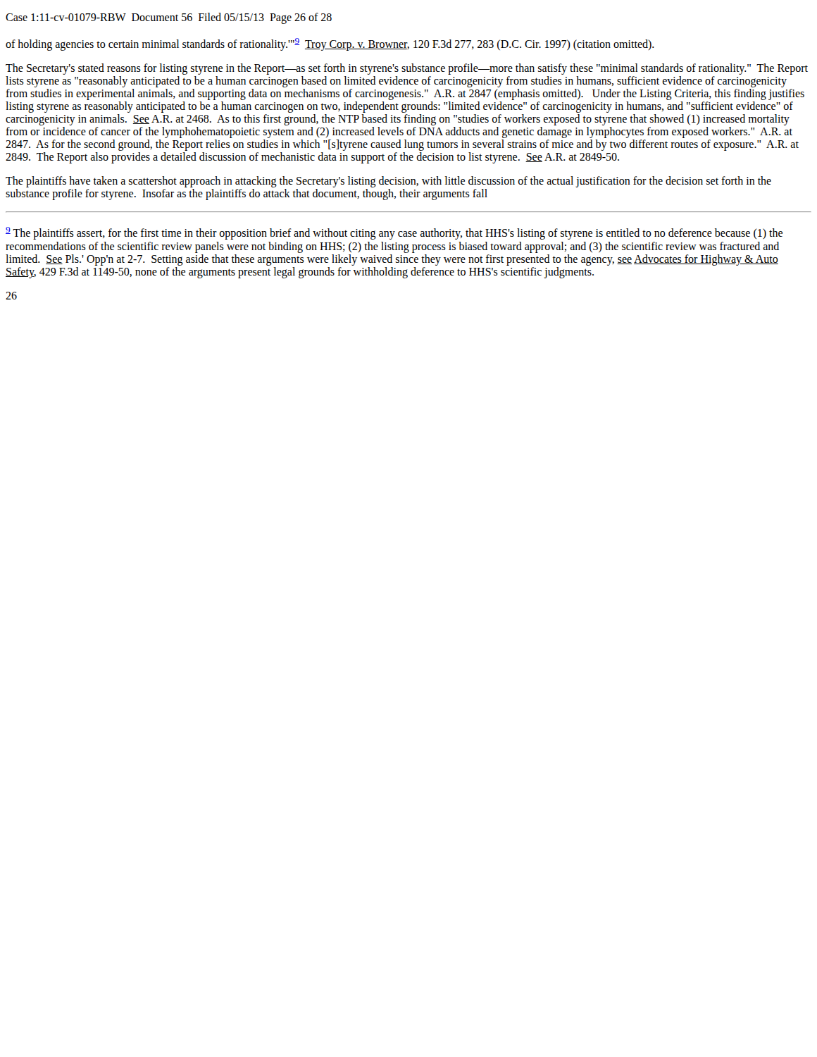Case 1:11-cv-01079-RBW Document 56 Filed 05/15/13 Page 26 of 28
of holding agencies to certain minimal standards of rationality.'"9 Troy Corp. v. Browner, 120 F.3d 277, 283 (D.C. Cir. 1997) (citation omitted).
The Secretary's stated reasons for listing styrene in the Report—as set forth in styrene's substance profile—more than satisfy these "minimal standards of rationality." The Report lists styrene as "reasonably anticipated to be a human carcinogen based on limited evidence of carcinogenicity from studies in humans, sufficient evidence of carcinogenicity from studies in experimental animals, and supporting data on mechanisms of carcinogenesis." A.R. at 2847 (emphasis omitted). Under the Listing Criteria, this finding justifies listing styrene as reasonably anticipated to be a human carcinogen on two, independent grounds: "limited evidence" of carcinogenicity in humans, and "sufficient evidence" of carcinogenicity in animals. See A.R. at 2468. As to this first ground, the NTP based its finding on "studies of workers exposed to styrene that showed (1) increased mortality from or incidence of cancer of the lymphohematopoietic system and (2) increased levels of DNA adducts and genetic damage in lymphocytes from exposed workers." A.R. at 2847. As for the second ground, the Report relies on studies in which "[s]tyrene caused lung tumors in several strains of mice and by two different routes of exposure." A.R. at 2849. The Report also provides a detailed discussion of mechanistic data in support of the decision to list styrene. See A.R. at 2849-50.
The plaintiffs have taken a scattershot approach in attacking the Secretary's listing decision, with little discussion of the actual justification for the decision set forth in the substance profile for styrene. Insofar as the plaintiffs do attack that document, though, their arguments fall
9 The plaintiffs assert, for the first time in their opposition brief and without citing any case authority, that HHS's listing of styrene is entitled to no deference because (1) the recommendations of the scientific review panels were not binding on HHS; (2) the listing process is biased toward approval; and (3) the scientific review was fractured and limited. See Pls.' Opp'n at 2-7. Setting aside that these arguments were likely waived since they were not first presented to the agency, see Advocates for Highway & Auto Safety, 429 F.3d at 1149-50, none of the arguments present legal grounds for withholding deference to HHS's scientific judgments.
26